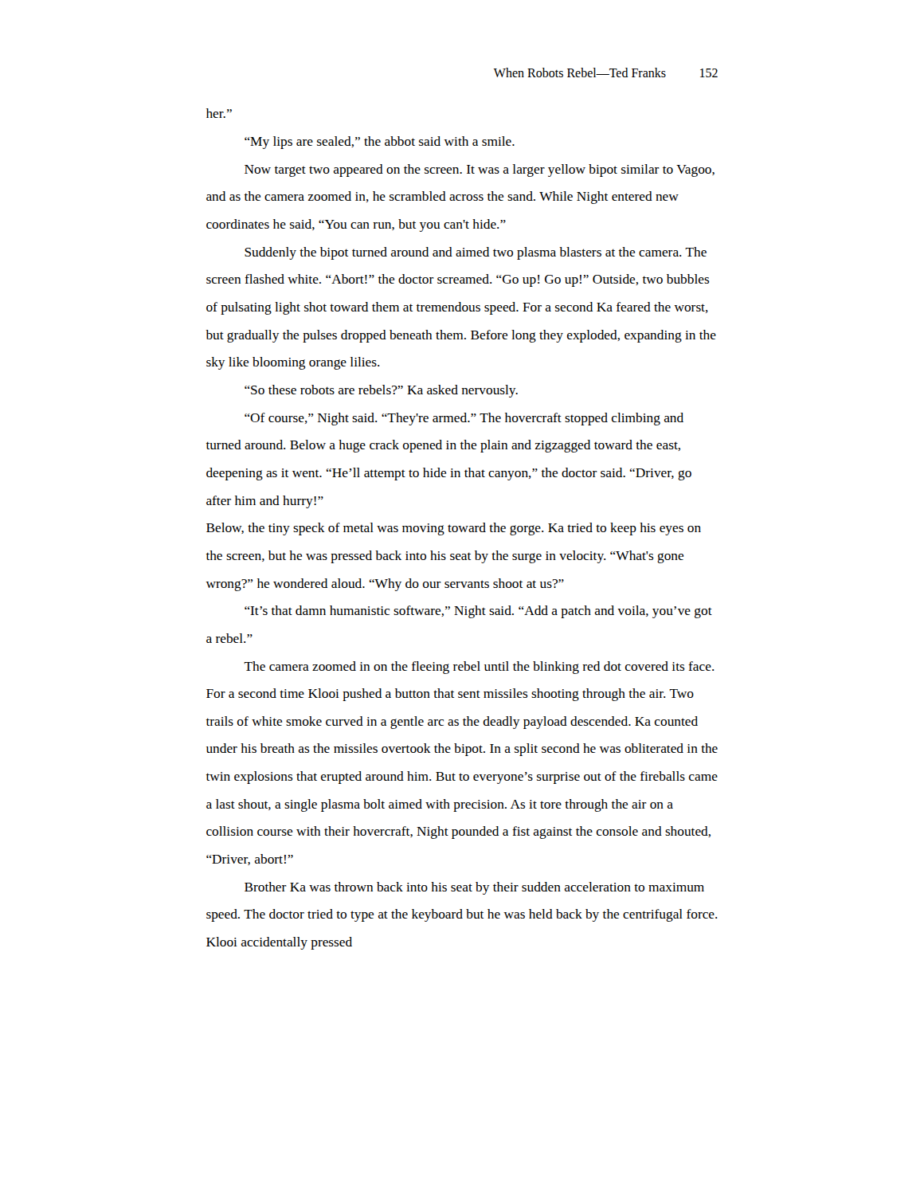When Robots Rebel—Ted Franks 152
her.”
“My lips are sealed,” the abbot said with a smile.
Now target two appeared on the screen. It was a larger yellow bipot similar to Vagoo, and as the camera zoomed in, he scrambled across the sand. While Night entered new coordinates he said, “You can run, but you can't hide.”
Suddenly the bipot turned around and aimed two plasma blasters at the camera. The screen flashed white. “Abort!” the doctor screamed. “Go up! Go up!” Outside, two bubbles of pulsating light shot toward them at tremendous speed. For a second Ka feared the worst, but gradually the pulses dropped beneath them. Before long they exploded, expanding in the sky like blooming orange lilies.
“So these robots are rebels?” Ka asked nervously.
“Of course,” Night said. “They're armed.” The hovercraft stopped climbing and turned around. Below a huge crack opened in the plain and zigzagged toward the east, deepening as it went. “He’ll attempt to hide in that canyon,” the doctor said. “Driver, go after him and hurry!”
Below, the tiny speck of metal was moving toward the gorge. Ka tried to keep his eyes on the screen, but he was pressed back into his seat by the surge in velocity. “What's gone wrong?” he wondered aloud. “Why do our servants shoot at us?”
“It’s that damn humanistic software,” Night said. “Add a patch and voila, you’ve got a rebel.”
The camera zoomed in on the fleeing rebel until the blinking red dot covered its face. For a second time Klooi pushed a button that sent missiles shooting through the air. Two trails of white smoke curved in a gentle arc as the deadly payload descended. Ka counted under his breath as the missiles overtook the bipot. In a split second he was obliterated in the twin explosions that erupted around him. But to everyone’s surprise out of the fireballs came a last shout, a single plasma bolt aimed with precision. As it tore through the air on a collision course with their hovercraft, Night pounded a fist against the console and shouted, “Driver, abort!”
Brother Ka was thrown back into his seat by their sudden acceleration to maximum speed. The doctor tried to type at the keyboard but he was held back by the centrifugal force. Klooi accidentally pressed